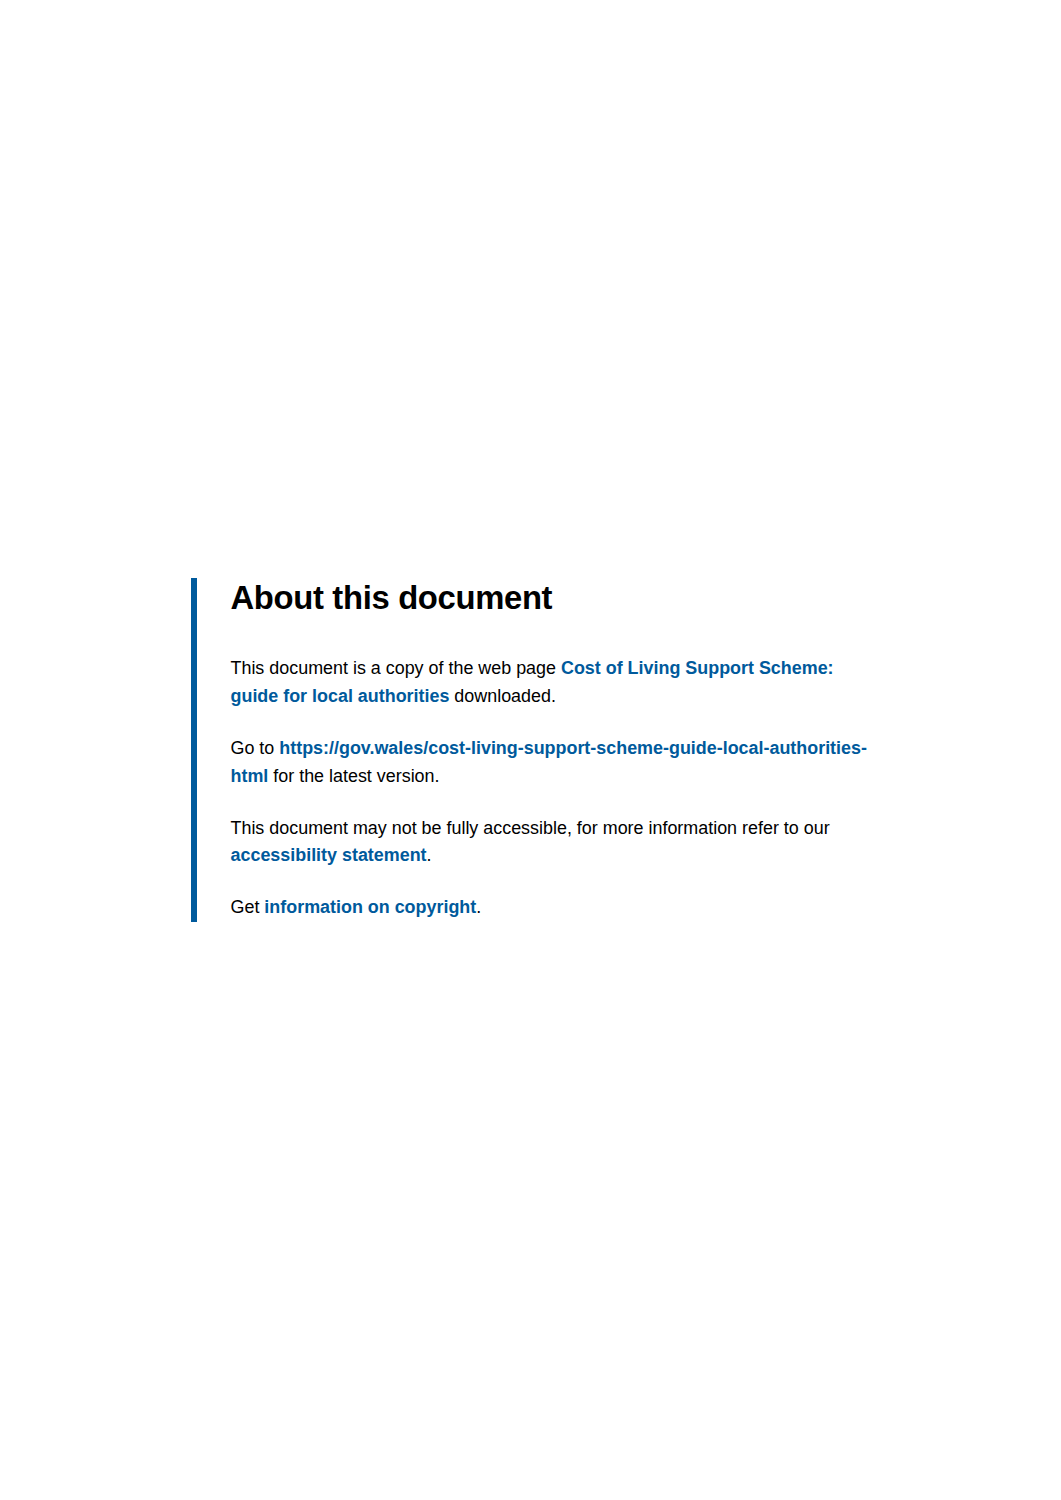About this document
This document is a copy of the web page Cost of Living Support Scheme: guide for local authorities downloaded.
Go to https://gov.wales/cost-living-support-scheme-guide-local-authorities-html for the latest version.
This document may not be fully accessible, for more information refer to our accessibility statement.
Get information on copyright.